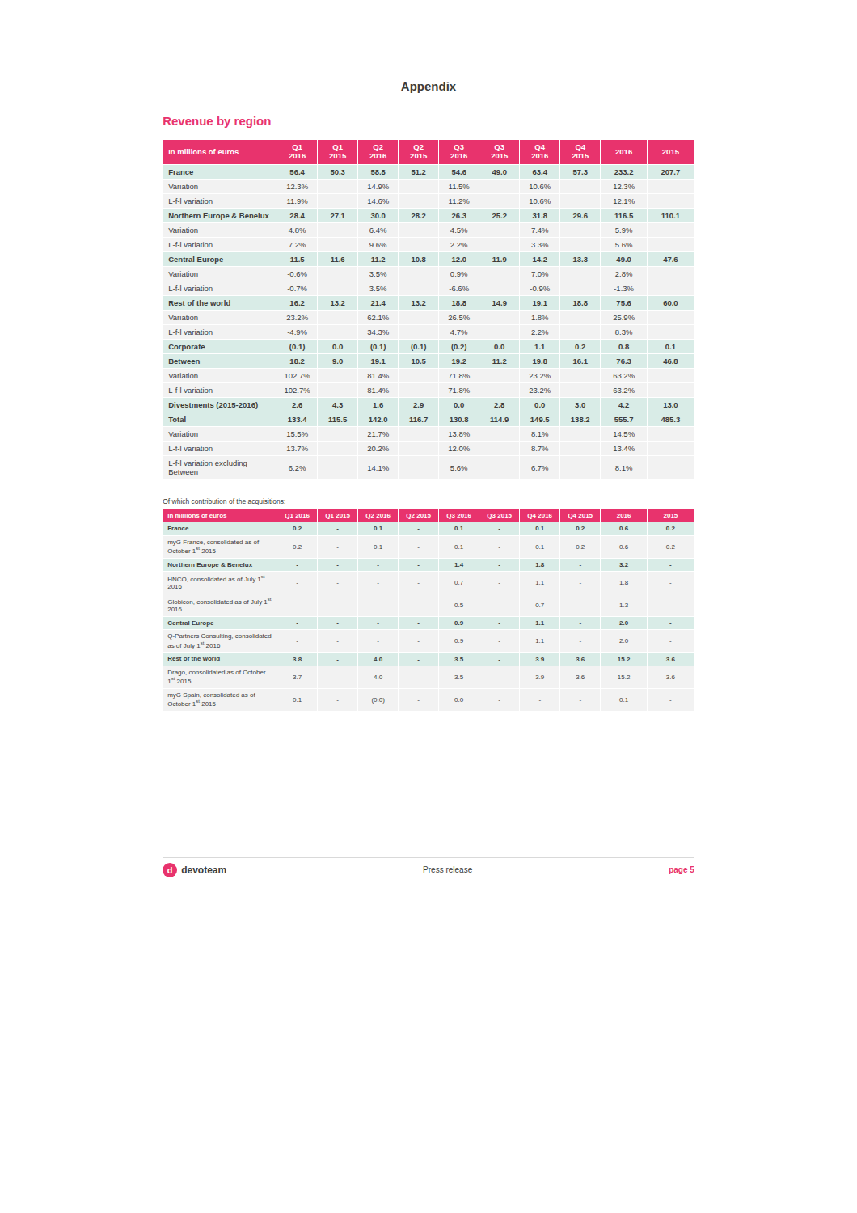Appendix
Revenue by region
| In millions of euros | Q1 2016 | Q1 2015 | Q2 2016 | Q2 2015 | Q3 2016 | Q3 2015 | Q4 2016 | Q4 2015 | 2016 | 2015 |
| --- | --- | --- | --- | --- | --- | --- | --- | --- | --- | --- |
| France | 56.4 | 50.3 | 58.8 | 51.2 | 54.6 | 49.0 | 63.4 | 57.3 | 233.2 | 207.7 |
| Variation | 12.3% | | 14.9% | | 11.5% | | 10.6% | | 12.3% | |
| L-f-l variation | 11.9% | | 14.6% | | 11.2% | | 10.6% | | 12.1% | |
| Northern Europe & Benelux | 28.4 | 27.1 | 30.0 | 28.2 | 26.3 | 25.2 | 31.8 | 29.6 | 116.5 | 110.1 |
| Variation | 4.8% | | 6.4% | | 4.5% | | 7.4% | | 5.9% | |
| L-f-l variation | 7.2% | | 9.6% | | 2.2% | | 3.3% | | 5.6% | |
| Central Europe | 11.5 | 11.6 | 11.2 | 10.8 | 12.0 | 11.9 | 14.2 | 13.3 | 49.0 | 47.6 |
| Variation | -0.6% | | 3.5% | | 0.9% | | 7.0% | | 2.8% | |
| L-f-l variation | -0.7% | | 3.5% | | -6.6% | | -0.9% | | -1.3% | |
| Rest of the world | 16.2 | 13.2 | 21.4 | 13.2 | 18.8 | 14.9 | 19.1 | 18.8 | 75.6 | 60.0 |
| Variation | 23.2% | | 62.1% | | 26.5% | | 1.8% | | 25.9% | |
| L-f-l variation | -4.9% | | 34.3% | | 4.7% | | 2.2% | | 8.3% | |
| Corporate | (0.1) | 0.0 | (0.1) | (0.1) | (0.2) | 0.0 | 1.1 | 0.2 | 0.8 | 0.1 |
| Between | 18.2 | 9.0 | 19.1 | 10.5 | 19.2 | 11.2 | 19.8 | 16.1 | 76.3 | 46.8 |
| Variation | 102.7% | | 81.4% | | 71.8% | | 23.2% | | 63.2% | |
| L-f-l variation | 102.7% | | 81.4% | | 71.8% | | 23.2% | | 63.2% | |
| Divestments (2015-2016) | 2.6 | 4.3 | 1.6 | 2.9 | 0.0 | 2.8 | 0.0 | 3.0 | 4.2 | 13.0 |
| Total | 133.4 | 115.5 | 142.0 | 116.7 | 130.8 | 114.9 | 149.5 | 138.2 | 555.7 | 485.3 |
| Variation | 15.5% | | 21.7% | | 13.8% | | 8.1% | | 14.5% | |
| L-f-l variation | 13.7% | | 20.2% | | 12.0% | | 8.7% | | 13.4% | |
| L-f-l variation excluding Between | 6.2% | | 14.1% | | 5.6% | | 6.7% | | 8.1% | |
Of which contribution of the acquisitions:
| In millions of euros | Q1 2016 | Q1 2015 | Q2 2016 | Q2 2015 | Q3 2016 | Q3 2015 | Q4 2016 | Q4 2015 | 2016 | 2015 |
| --- | --- | --- | --- | --- | --- | --- | --- | --- | --- | --- |
| France | 0.2 | - | 0.1 | - | 0.1 | - | 0.1 | 0.2 | 0.6 | 0.2 |
| myG France, consolidated as of October 1 st 2015 | 0.2 | - | 0.1 | - | 0.1 | - | 0.1 | 0.2 | 0.6 | 0.2 |
| Northern Europe & Benelux | - | - | - | - | 1.4 | - | 1.8 | - | 3.2 | - |
| HNCO, consolidated as of July 1 st 2016 | - | - | - | - | 0.7 | - | 1.1 | - | 1.8 | - |
| Globicon, consolidated as of July 1 st 2016 | - | - | - | - | 0.5 | - | 0.7 | - | 1.3 | - |
| Central Europe | - | - | - | - | 0.9 | - | 1.1 | - | 2.0 | - |
| Q-Partners Consulting, consolidated as of July 1 st 2016 | - | - | - | - | 0.9 | - | 1.1 | - | 2.0 | - |
| Rest of the world | 3.8 | - | 4.0 | - | 3.5 | - | 3.9 | 3.6 | 15.2 | 3.6 |
| Drago, consolidated as of October 1 st 2015 | 3.7 | - | 4.0 | - | 3.5 | - | 3.9 | 3.6 | 15.2 | 3.6 |
| myG Spain, consolidated as of October 1 st 2015 | 0.1 | - | (0.0) | - | 0.0 | - | - | - | 0.1 | - |
ddevoteam
Press release
page 5